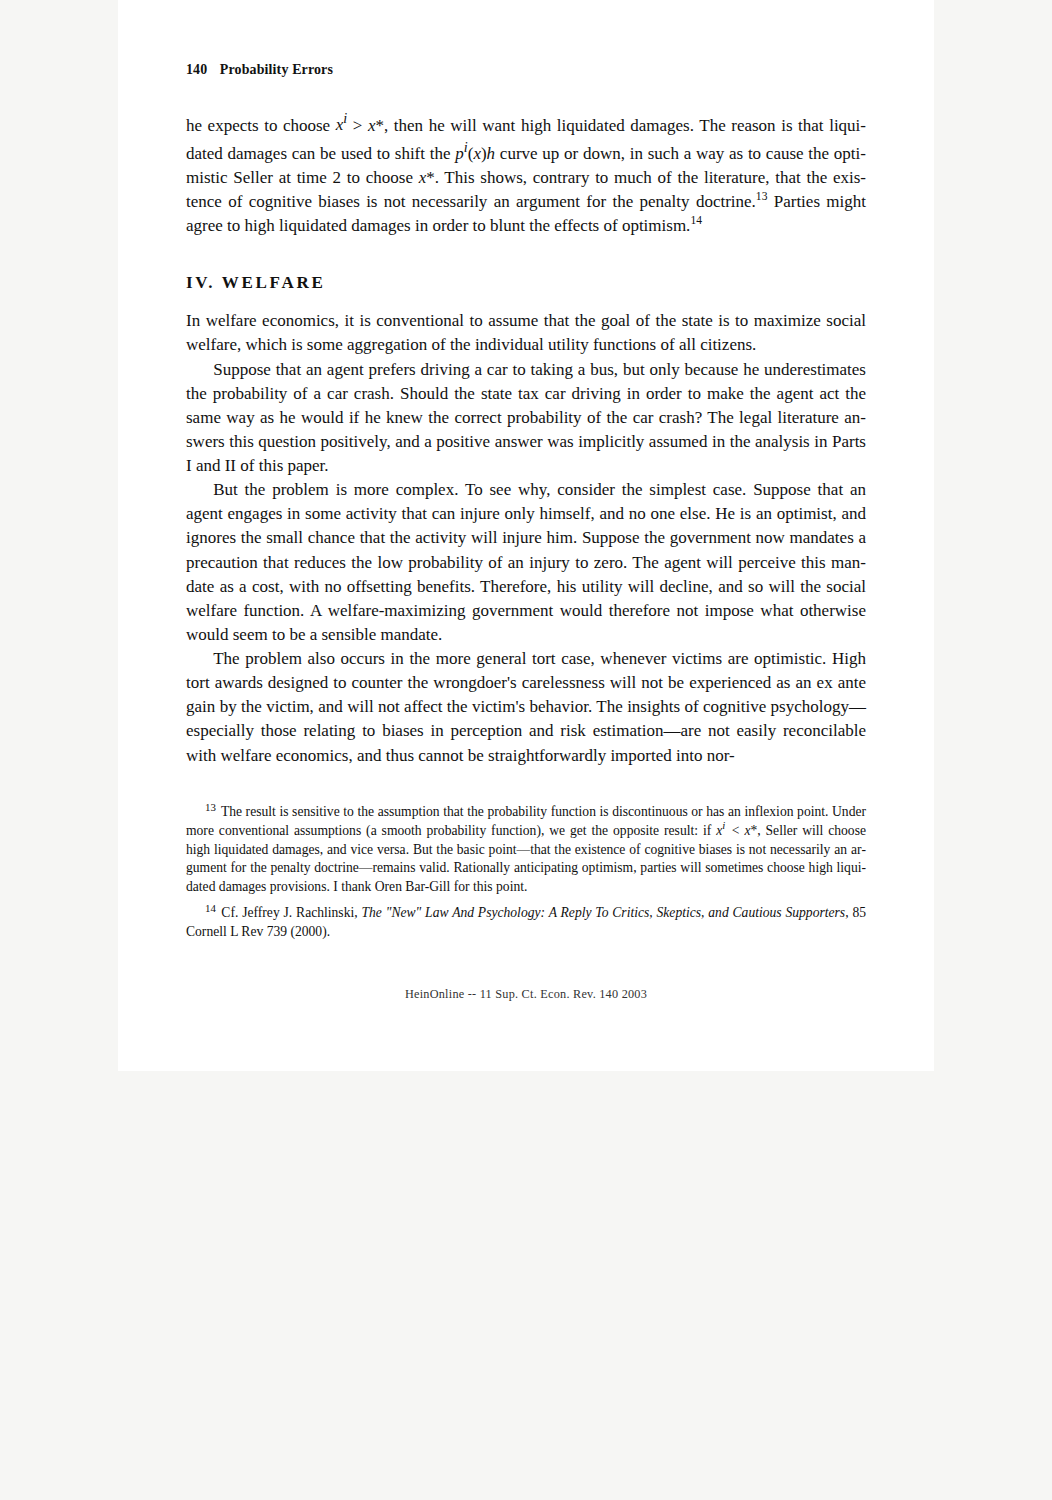140 Probability Errors
he expects to choose xi > x*, then he will want high liquidated damages. The reason is that liquidated damages can be used to shift the pi(x)h curve up or down, in such a way as to cause the optimistic Seller at time 2 to choose x*. This shows, contrary to much of the literature, that the existence of cognitive biases is not necessarily an argument for the penalty doctrine.13 Parties might agree to high liquidated damages in order to blunt the effects of optimism.14
IV. Welfare
In welfare economics, it is conventional to assume that the goal of the state is to maximize social welfare, which is some aggregation of the individual utility functions of all citizens.
Suppose that an agent prefers driving a car to taking a bus, but only because he underestimates the probability of a car crash. Should the state tax car driving in order to make the agent act the same way as he would if he knew the correct probability of the car crash? The legal literature answers this question positively, and a positive answer was implicitly assumed in the analysis in Parts I and II of this paper.
But the problem is more complex. To see why, consider the simplest case. Suppose that an agent engages in some activity that can injure only himself, and no one else. He is an optimist, and ignores the small chance that the activity will injure him. Suppose the government now mandates a precaution that reduces the low probability of an injury to zero. The agent will perceive this mandate as a cost, with no offsetting benefits. Therefore, his utility will decline, and so will the social welfare function. A welfare-maximizing government would therefore not impose what otherwise would seem to be a sensible mandate.
The problem also occurs in the more general tort case, whenever victims are optimistic. High tort awards designed to counter the wrongdoer's carelessness will not be experienced as an ex ante gain by the victim, and will not affect the victim's behavior. The insights of cognitive psychology—especially those relating to biases in perception and risk estimation—are not easily reconcilable with welfare economics, and thus cannot be straightforwardly imported into nor-
13 The result is sensitive to the assumption that the probability function is discontinuous or has an inflexion point. Under more conventional assumptions (a smooth probability function), we get the opposite result: if xi < x*, Seller will choose high liquidated damages, and vice versa. But the basic point—that the existence of cognitive biases is not necessarily an argument for the penalty doctrine—remains valid. Rationally anticipating optimism, parties will sometimes choose high liquidated damages provisions. I thank Oren Bar-Gill for this point.
14 Cf. Jeffrey J. Rachlinski, The "New" Law And Psychology: A Reply To Critics, Skeptics, and Cautious Supporters, 85 Cornell L Rev 739 (2000).
HeinOnline -- 11 Sup. Ct. Econ. Rev. 140 2003